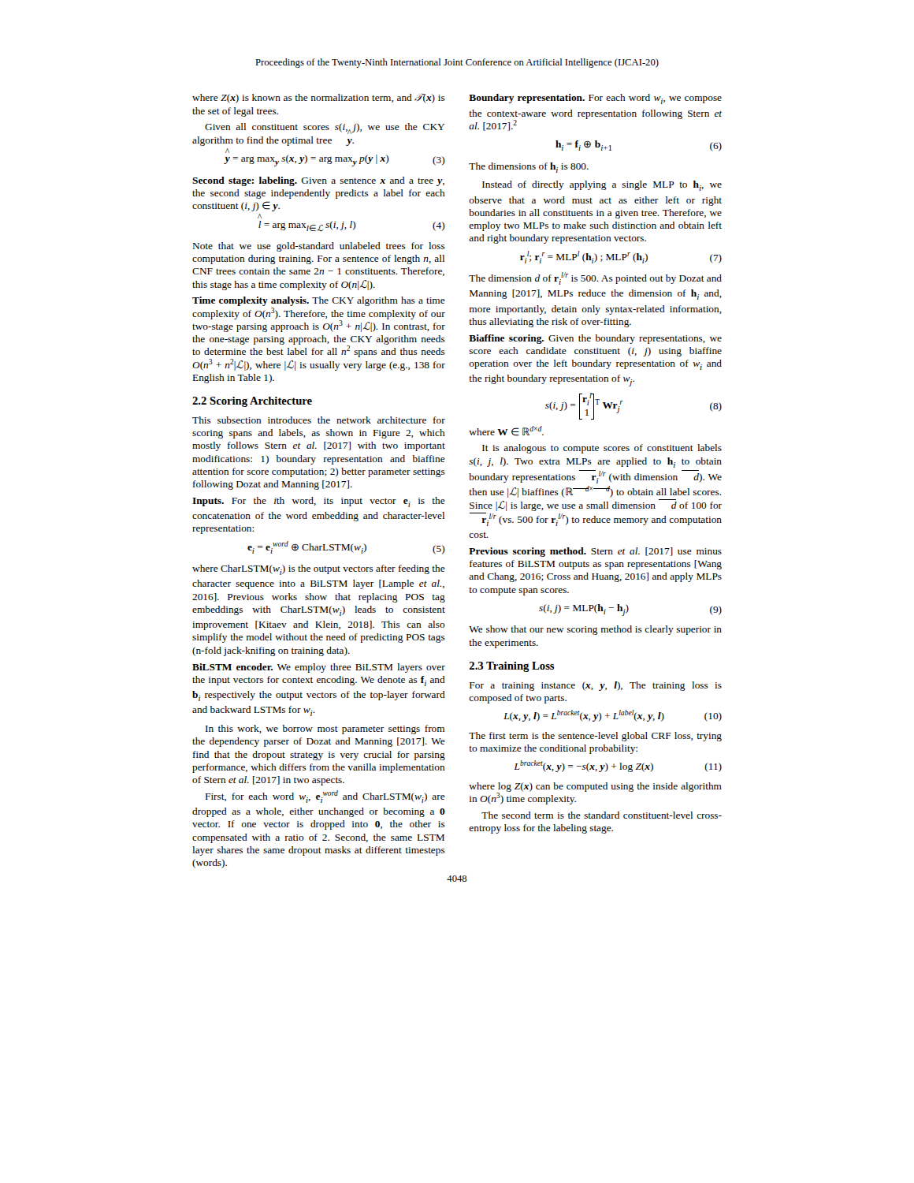Proceedings of the Twenty-Ninth International Joint Conference on Artificial Intelligence (IJCAI-20)
where Z(x) is known as the normalization term, and 𝒯(x) is the set of legal trees.
Given all constituent scores s(i, j), we use the CKY algorithm to find the optimal tree ^y.
^y = arg maxy s(x, y) = arg maxy p(y | x)
(3)
Second stage: labeling. Given a sentence x and a tree y, the second stage independently predicts a label for each constituent (i, j) ∈ y.
^l = arg maxl∈ℒ s(i, j, l)
(4)
Note that we use gold-standard unlabeled trees for loss computation during training. For a sentence of length n, all CNF trees contain the same 2n − 1 constituents. Therefore, this stage has a time complexity of O(n|ℒ|).
Time complexity analysis. The CKY algorithm has a time complexity of O(n3). Therefore, the time complexity of our two-stage parsing approach is O(n3 + n|ℒ|). In contrast, for the one-stage parsing approach, the CKY algorithm needs to determine the best label for all n2 spans and thus needs O(n3 + n2|ℒ|), where |ℒ| is usually very large (e.g., 138 for English in Table 1).
2.2 Scoring Architecture
This subsection introduces the network architecture for scoring spans and labels, as shown in Figure 2, which mostly follows Stern et al. [2017] with two important modifications: 1) boundary representation and biaffine attention for score computation; 2) better parameter settings following Dozat and Manning [2017].
Inputs. For the ith word, its input vector ei is the concatenation of the word embedding and character-level representation:
ei = eiword ⊕ CharLSTM(wi)
(5)
where CharLSTM(wi) is the output vectors after feeding the character sequence into a BiLSTM layer [Lample et al., 2016]. Previous works show that replacing POS tag embeddings with CharLSTM(wi) leads to consistent improvement [Kitaev and Klein, 2018]. This can also simplify the model without the need of predicting POS tags (n-fold jack-knifing on training data).
BiLSTM encoder. We employ three BiLSTM layers over the input vectors for context encoding. We denote as fi and bi respectively the output vectors of the top-layer forward and backward LSTMs for wi.
In this work, we borrow most parameter settings from the dependency parser of Dozat and Manning [2017]. We find that the dropout strategy is very crucial for parsing performance, which differs from the vanilla implementation of Stern et al. [2017] in two aspects.
First, for each word wi, eiword and CharLSTM(wi) are dropped as a whole, either unchanged or becoming a 0 vector. If one vector is dropped into 0, the other is compensated with a ratio of 2. Second, the same LSTM layer shares the same dropout masks at different timesteps (words).
Boundary representation. For each word wi, we compose the context-aware word representation following Stern et al. [2017].2
hi = fi ⊕ bi+1
(6)
The dimensions of hi is 800.
Instead of directly applying a single MLP to hi, we observe that a word must act as either left or right boundaries in all constituents in a given tree. Therefore, we employ two MLPs to make such distinction and obtain left and right boundary representation vectors.
ril; rir = MLPl (hi) ; MLPr (hi)
(7)
The dimension d of ril/r is 500. As pointed out by Dozat and Manning [2017], MLPs reduce the dimension of hi and, more importantly, detain only syntax-related information, thus alleviating the risk of over-fitting.
Biaffine scoring. Given the boundary representations, we score each candidate constituent (i, j) using biaffine operation over the left boundary representation of wi and the right boundary representation of wj.
s(i, j) = ril
1 T Wrjr
(8)
where W ∈ ℝd×d.
It is analogous to compute scores of constituent labels s(i, j, l). Two extra MLPs are applied to hi to obtain boundary representations ril/r (with dimension d). We then use |ℒ| biaffines (ℝd×d) to obtain all label scores. Since |ℒ| is large, we use a small dimension d of 100 for ril/r (vs. 500 for ril/r) to reduce memory and computation cost.
Previous scoring method. Stern et al. [2017] use minus features of BiLSTM outputs as span representations [Wang and Chang, 2016; Cross and Huang, 2016] and apply MLPs to compute span scores.
s(i, j) = MLP(hi − hj)
(9)
We show that our new scoring method is clearly superior in the experiments.
2.3 Training Loss
For a training instance (x, y, l), The training loss is composed of two parts.
L(x, y, l) = Lbracket(x, y) + Llabel(x, y, l)
(10)
The first term is the sentence-level global CRF loss, trying to maximize the conditional probability:
Lbracket(x, y) = −s(x, y) + log Z(x)
(11)
where log Z(x) can be computed using the inside algorithm in O(n3) time complexity.
The second term is the standard constituent-level cross-entropy loss for the labeling stage.
4048